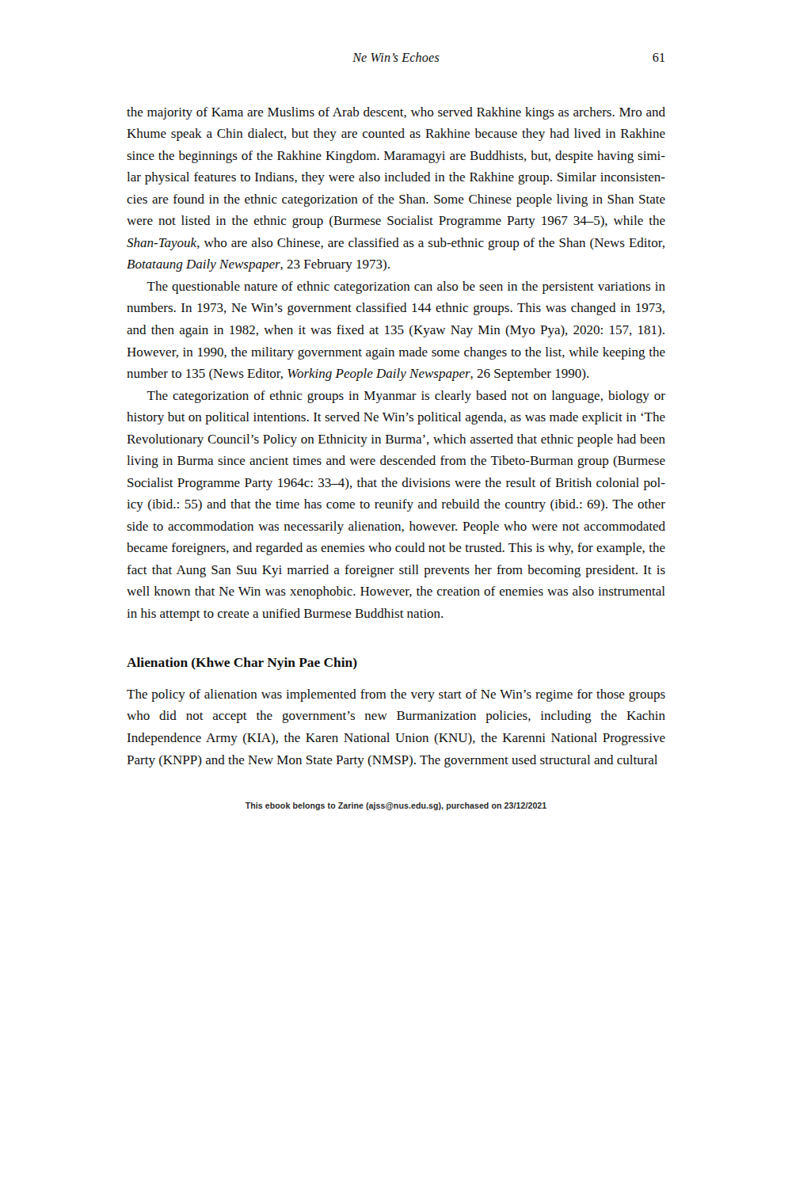Ne Win’s Echoes 61
the majority of Kama are Muslims of Arab descent, who served Rakhine kings as archers. Mro and Khume speak a Chin dialect, but they are counted as Rakhine because they had lived in Rakhine since the beginnings of the Rakhine Kingdom. Maramagyi are Buddhists, but, despite having similar physical features to Indians, they were also included in the Rakhine group. Similar inconsistencies are found in the ethnic categorization of the Shan. Some Chinese people living in Shan State were not listed in the ethnic group (Burmese Socialist Programme Party 1967 34–5), while the Shan-Tayouk, who are also Chinese, are classified as a sub-ethnic group of the Shan (News Editor, Botataung Daily Newspaper, 23 February 1973).
The questionable nature of ethnic categorization can also be seen in the persistent variations in numbers. In 1973, Ne Win’s government classified 144 ethnic groups. This was changed in 1973, and then again in 1982, when it was fixed at 135 (Kyaw Nay Min (Myo Pya), 2020: 157, 181). However, in 1990, the military government again made some changes to the list, while keeping the number to 135 (News Editor, Working People Daily Newspaper, 26 September 1990).
The categorization of ethnic groups in Myanmar is clearly based not on language, biology or history but on political intentions. It served Ne Win’s political agenda, as was made explicit in ‘The Revolutionary Council’s Policy on Ethnicity in Burma’, which asserted that ethnic people had been living in Burma since ancient times and were descended from the Tibeto-Burman group (Burmese Socialist Programme Party 1964c: 33–4), that the divisions were the result of British colonial policy (ibid.: 55) and that the time has come to reunify and rebuild the country (ibid.: 69). The other side to accommodation was necessarily alienation, however. People who were not accommodated became foreigners, and regarded as enemies who could not be trusted. This is why, for example, the fact that Aung San Suu Kyi married a foreigner still prevents her from becoming president. It is well known that Ne Win was xenophobic. However, the creation of enemies was also instrumental in his attempt to create a unified Burmese Buddhist nation.
Alienation (Khwe Char Nyin Pae Chin)
The policy of alienation was implemented from the very start of Ne Win’s regime for those groups who did not accept the government’s new Burmanization policies, including the Kachin Independence Army (KIA), the Karen National Union (KNU), the Karenni National Progressive Party (KNPP) and the New Mon State Party (NMSP). The government used structural and cultural
This ebook belongs to Zarine (ajss@nus.edu.sg), purchased on 23/12/2021